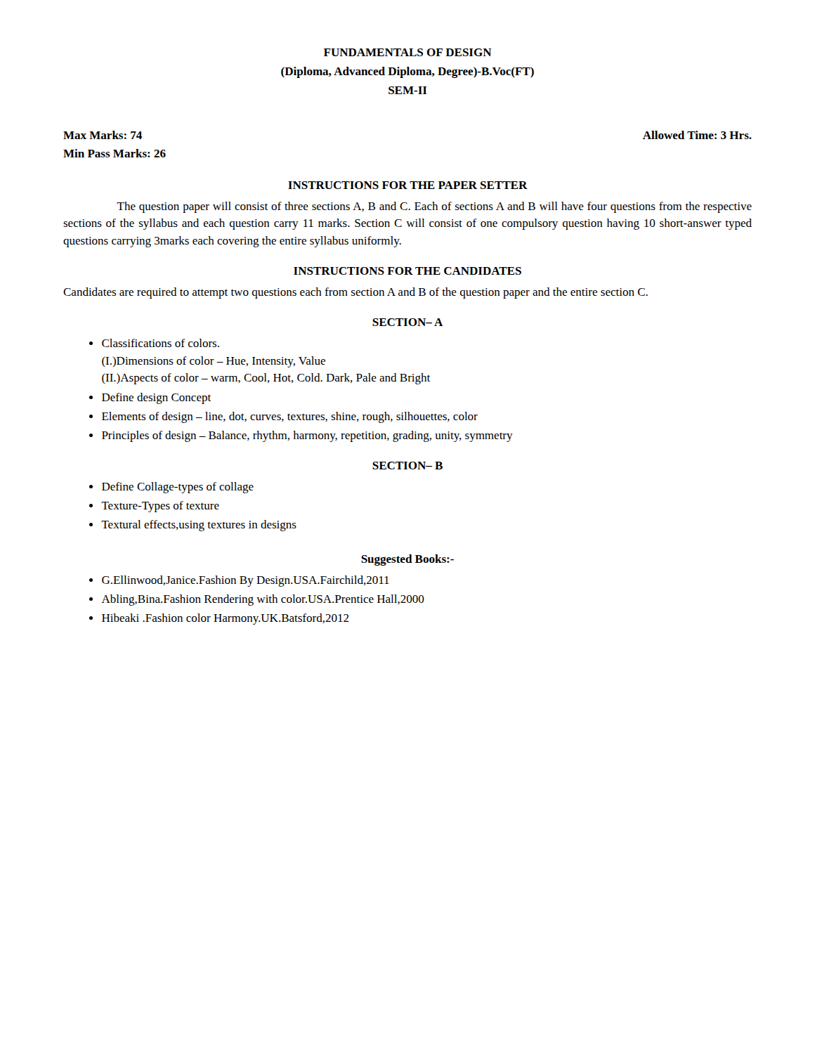FUNDAMENTALS OF DESIGN
(Diploma, Advanced Diploma, Degree)-B.Voc(FT)
SEM-II
Max Marks: 74
Min Pass Marks: 26
Allowed Time: 3 Hrs.
INSTRUCTIONS FOR THE PAPER SETTER
The question paper will consist of three sections A, B and C. Each of sections A and B will have four questions from the respective sections of the syllabus and each question carry 11 marks. Section C will consist of one compulsory question having 10 short-answer typed questions carrying 3marks each covering the entire syllabus uniformly.
INSTRUCTIONS FOR THE CANDIDATES
Candidates are required to attempt two questions each from section A and B of the question paper and the entire section C.
SECTION– A
Classifications of colors. (I.)Dimensions of color – Hue, Intensity, Value (II.)Aspects of color – warm, Cool, Hot, Cold. Dark, Pale and Bright
Define design Concept
Elements of design – line, dot, curves, textures, shine, rough, silhouettes, color
Principles of design – Balance, rhythm, harmony, repetition, grading, unity, symmetry
SECTION– B
Define Collage-types of collage
Texture-Types of texture
Textural effects,using textures in designs
Suggested Books:-
G.Ellinwood,Janice.Fashion By Design.USA.Fairchild,2011
Abling,Bina.Fashion Rendering with color.USA.Prentice Hall,2000
Hibeaki .Fashion color Harmony.UK.Batsford,2012